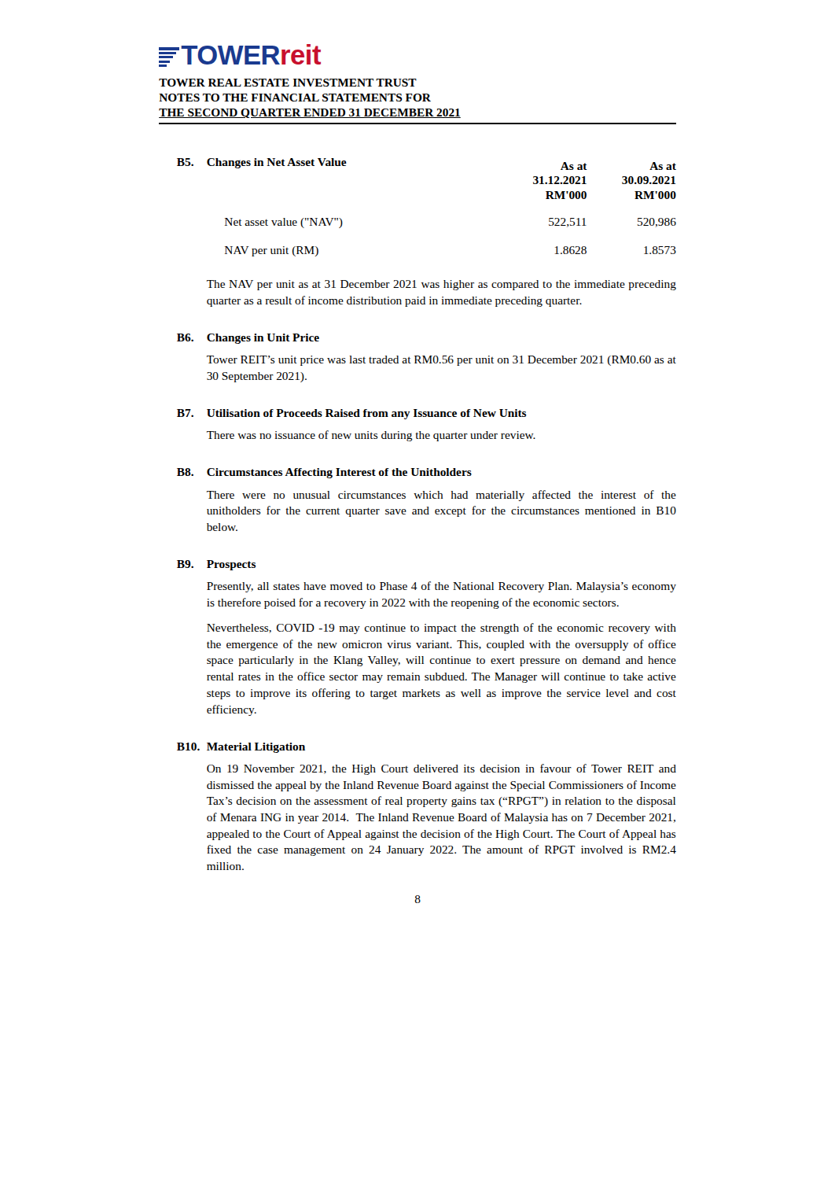TOWER reit
TOWER REAL ESTATE INVESTMENT TRUST
NOTES TO THE FINANCIAL STATEMENTS FOR
THE SECOND QUARTER ENDED 31 DECEMBER 2021
B5.
Changes in Net Asset Value
| | As at 31.12.2021 RM'000 | As at 30.09.2021 RM'000 |
| Net asset value ("NAV") | 522,511 | 520,986 |
| NAV per unit (RM) | 1.8628 | 1.8573 |
The NAV per unit as at 31 December 2021 was higher as compared to the immediate preceding quarter as a result of income distribution paid in immediate preceding quarter.
B6.
Changes in Unit Price
Tower REIT’s unit price was last traded at RM0.56 per unit on 31 December 2021 (RM0.60 as at 30 September 2021).
B7.
Utilisation of Proceeds Raised from any Issuance of New Units
There was no issuance of new units during the quarter under review.
B8.
Circumstances Affecting Interest of the Unitholders
There were no unusual circumstances which had materially affected the interest of the unitholders for the current quarter save and except for the circumstances mentioned in B10 below.
B9.
Prospects
Presently, all states have moved to Phase 4 of the National Recovery Plan. Malaysia’s economy is therefore poised for a recovery in 2022 with the reopening of the economic sectors.
Nevertheless, COVID -19 may continue to impact the strength of the economic recovery with the emergence of the new omicron virus variant. This, coupled with the oversupply of office space particularly in the Klang Valley, will continue to exert pressure on demand and hence rental rates in the office sector may remain subdued. The Manager will continue to take active steps to improve its offering to target markets as well as improve the service level and cost efficiency.
B10.
Material Litigation
On 19 November 2021, the High Court delivered its decision in favour of Tower REIT and dismissed the appeal by the Inland Revenue Board against the Special Commissioners of Income Tax’s decision on the assessment of real property gains tax (“RPGT”) in relation to the disposal of Menara ING in year 2014. The Inland Revenue Board of Malaysia has on 7 December 2021, appealed to the Court of Appeal against the decision of the High Court. The Court of Appeal has fixed the case management on 24 January 2022. The amount of RPGT involved is RM2.4 million.
8